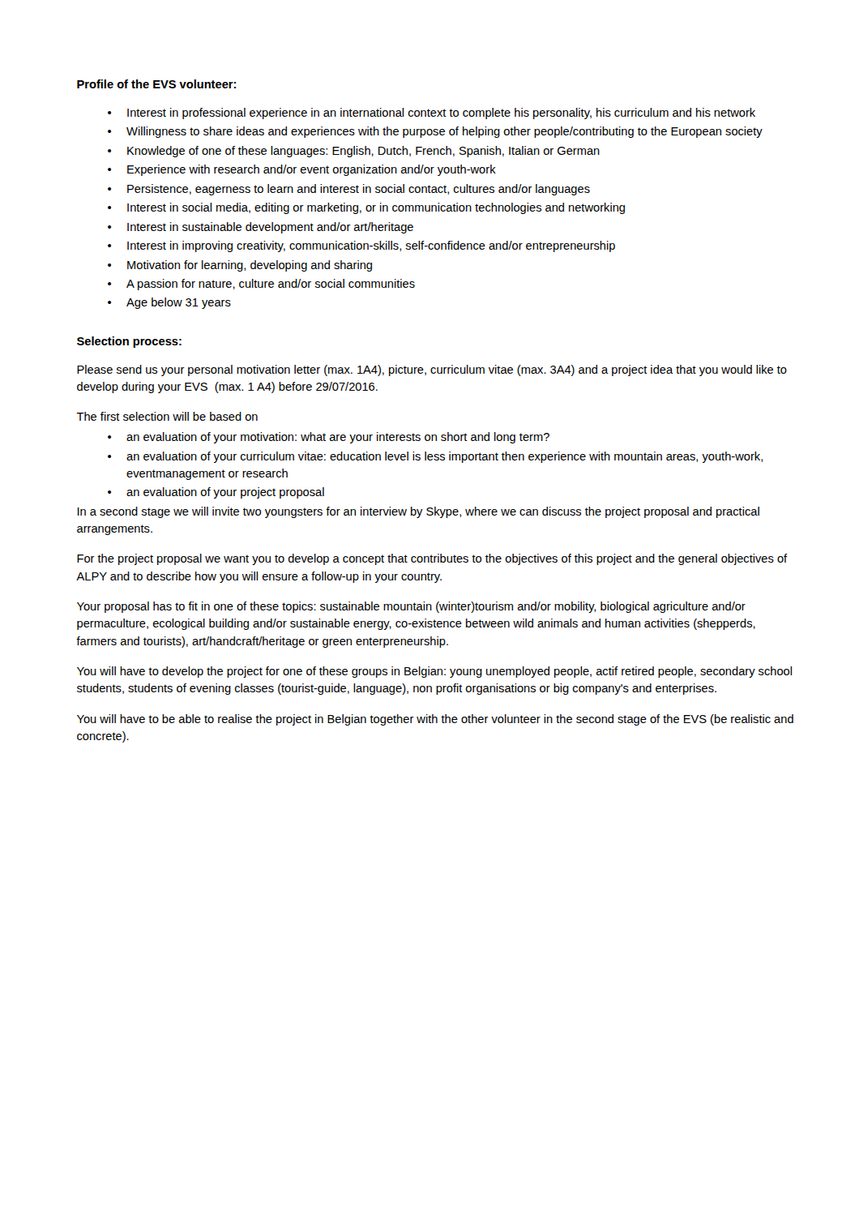Profile of the EVS volunteer:
Interest in professional experience in an international context to complete his personality, his curriculum and his network
Willingness to share ideas and experiences with the purpose of helping other people/contributing to the European society
Knowledge of one of these languages: English, Dutch, French, Spanish, Italian or German
Experience with research and/or event organization and/or youth-work
Persistence, eagerness to learn and interest in social contact, cultures and/or languages
Interest in social media, editing or marketing, or in communication technologies and networking
Interest in sustainable development and/or art/heritage
Interest in improving creativity, communication-skills, self-confidence and/or entrepreneurship
Motivation for learning, developing and sharing
A passion for nature, culture and/or social communities
Age below 31 years
Selection process:
Please send us your personal motivation letter (max. 1A4), picture, curriculum vitae (max. 3A4) and a project idea that you would like to develop during your EVS (max. 1 A4) before 29/07/2016.
The first selection will be based on
an evaluation of your motivation: what are your interests on short and long term?
an evaluation of your curriculum vitae: education level is less important then experience with mountain areas, youth-work, eventmanagement or research
an evaluation of your project proposal
In a second stage we will invite two youngsters for an interview by Skype, where we can discuss the project proposal and practical arrangements.
For the project proposal we want you to develop a concept that contributes to the objectives of this project and the general objectives of ALPY and to describe how you will ensure a follow-up in your country.
Your proposal has to fit in one of these topics: sustainable mountain (winter)tourism and/or mobility, biological agriculture and/or permaculture, ecological building and/or sustainable energy, co-existence between wild animals and human activities (shepperds, farmers and tourists), art/handcraft/heritage or green enterpreneurship.
You will have to develop the project for one of these groups in Belgian: young unemployed people, actif retired people, secondary school students, students of evening classes (tourist-guide, language), non profit organisations or big company's and enterprises.
You will have to be able to realise the project in Belgian together with the other volunteer in the second stage of the EVS (be realistic and concrete).